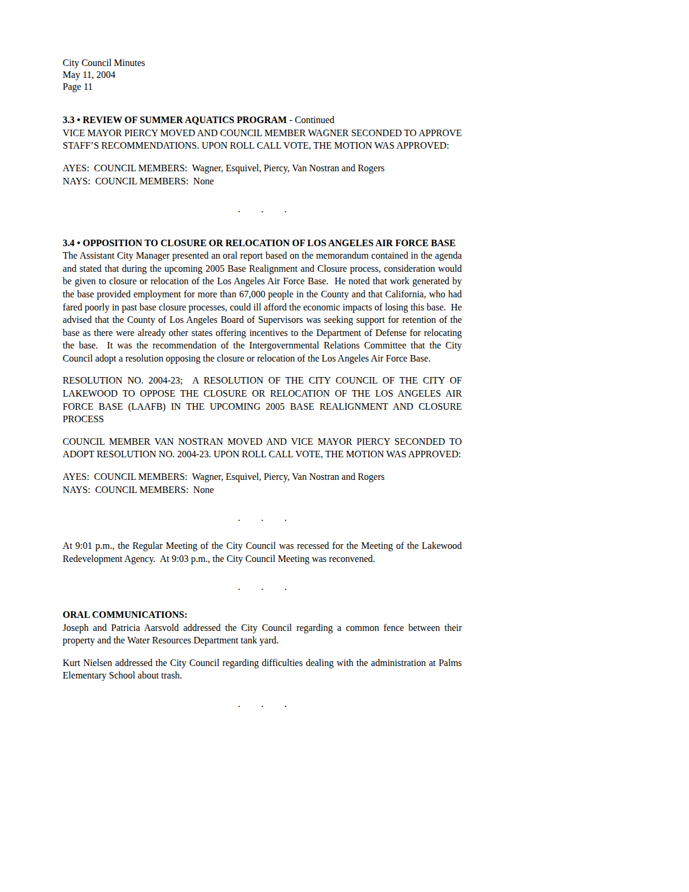City Council Minutes
May 11, 2004
Page 11
3.3 • REVIEW OF SUMMER AQUATICS PROGRAM - Continued
VICE MAYOR PIERCY MOVED AND COUNCIL MEMBER WAGNER SECONDED TO APPROVE STAFF’S RECOMMENDATIONS. UPON ROLL CALL VOTE, THE MOTION WAS APPROVED:
AYES: COUNCIL MEMBERS: Wagner, Esquivel, Piercy, Van Nostran and Rogers
NAYS: COUNCIL MEMBERS: None
...
3.4 • OPPOSITION TO CLOSURE OR RELOCATION OF LOS ANGELES AIR FORCE BASE
The Assistant City Manager presented an oral report based on the memorandum contained in the agenda and stated that during the upcoming 2005 Base Realignment and Closure process, consideration would be given to closure or relocation of the Los Angeles Air Force Base. He noted that work generated by the base provided employment for more than 67,000 people in the County and that California, who had fared poorly in past base closure processes, could ill afford the economic impacts of losing this base. He advised that the County of Los Angeles Board of Supervisors was seeking support for retention of the base as there were already other states offering incentives to the Department of Defense for relocating the base. It was the recommendation of the Intergovernmental Relations Committee that the City Council adopt a resolution opposing the closure or relocation of the Los Angeles Air Force Base.
RESOLUTION NO. 2004-23; A RESOLUTION OF THE CITY COUNCIL OF THE CITY OF LAKEWOOD TO OPPOSE THE CLOSURE OR RELOCATION OF THE LOS ANGELES AIR FORCE BASE (LAAFB) IN THE UPCOMING 2005 BASE REALIGNMENT AND CLOSURE PROCESS
COUNCIL MEMBER VAN NOSTRAN MOVED AND VICE MAYOR PIERCY SECONDED TO ADOPT RESOLUTION NO. 2004-23. UPON ROLL CALL VOTE, THE MOTION WAS APPROVED:
AYES: COUNCIL MEMBERS: Wagner, Esquivel, Piercy, Van Nostran and Rogers
NAYS: COUNCIL MEMBERS: None
...
At 9:01 p.m., the Regular Meeting of the City Council was recessed for the Meeting of the Lakewood Redevelopment Agency. At 9:03 p.m., the City Council Meeting was reconvened.
...
ORAL COMMUNICATIONS:
Joseph and Patricia Aarsvold addressed the City Council regarding a common fence between their property and the Water Resources Department tank yard.
Kurt Nielsen addressed the City Council regarding difficulties dealing with the administration at Palms Elementary School about trash.
...